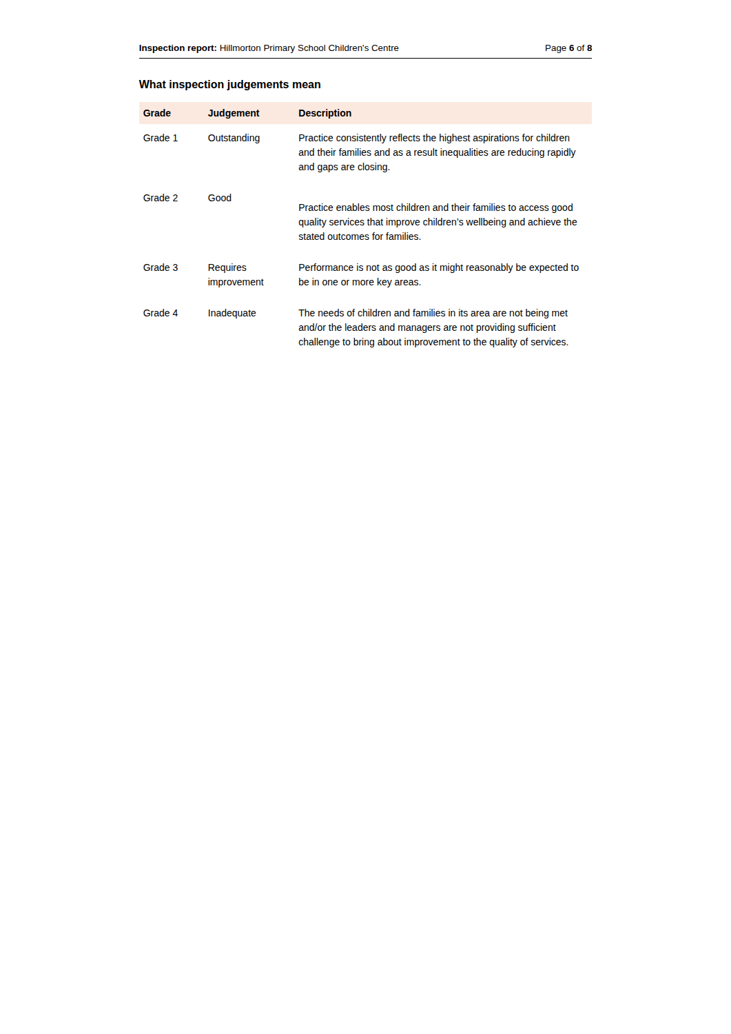Inspection report: Hillmorton Primary School Children's Centre
Page 6 of 8
What inspection judgements mean
| Grade | Judgement | Description |
| --- | --- | --- |
| Grade 1 | Outstanding | Practice consistently reflects the highest aspirations for children and their families and as a result inequalities are reducing rapidly and gaps are closing. |
| Grade 2 | Good | Practice enables most children and their families to access good quality services that improve children’s wellbeing and achieve the stated outcomes for families. |
| Grade 3 | Requires improvement | Performance is not as good as it might reasonably be expected to be in one or more key areas. |
| Grade 4 | Inadequate | The needs of children and families in its area are not being met and/or the leaders and managers are not providing sufficient challenge to bring about improvement to the quality of services. |